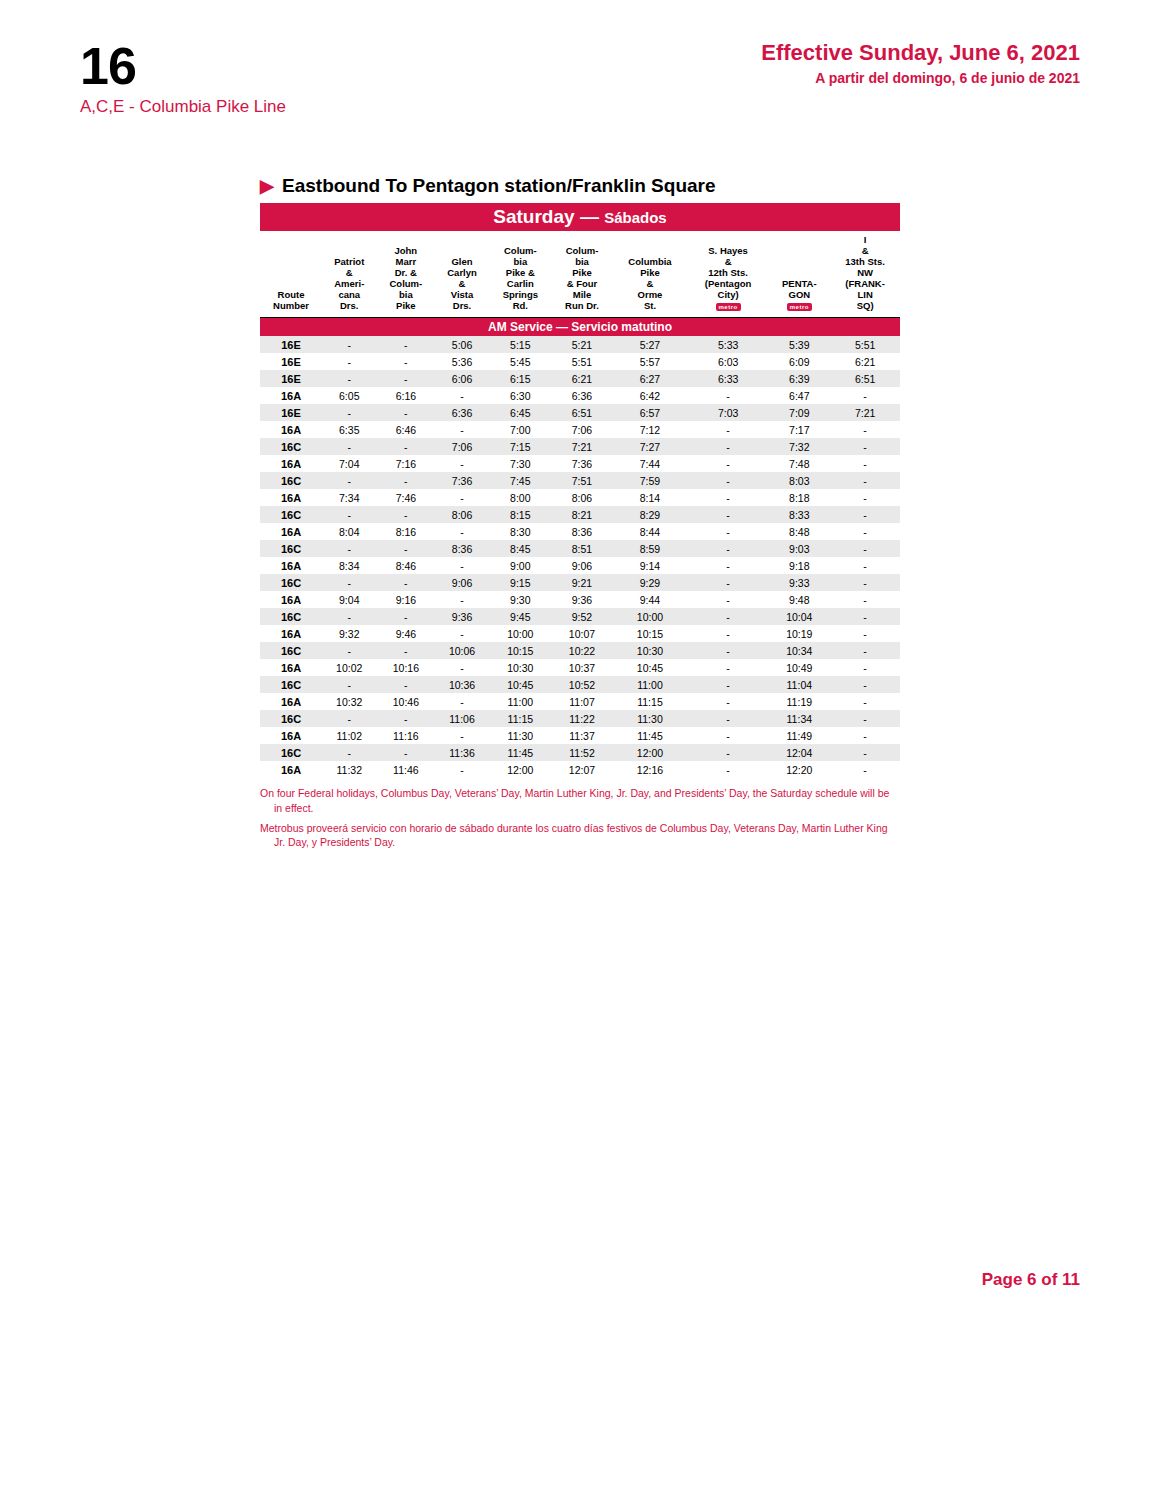16
A,C,E - Columbia Pike Line
Effective Sunday, June 6, 2021
A partir del domingo, 6 de junio de 2021
▶ Eastbound To Pentagon station/Franklin Square
Saturday — Sábados
| Route Number | Patriot & Ameri- cana Drs. | John Marr Dr. & Colum- bia Pike | Glen Carlyn & Vista Drs. | Colum- bia Pike & Carlin Springs Rd. | Colum- bia Pike & Four Mile Run Dr. | Columbia Pike & Orme St. | S. Hayes & 12th Sts. (Pentagon City) metro | PENTA- GON metro | I & 13th Sts. NW (FRANK- LIN SQ) |
| --- | --- | --- | --- | --- | --- | --- | --- | --- | --- |
| AM Service — Servicio matutino |
| 16E | - | - | 5:06 | 5:15 | 5:21 | 5:27 | 5:33 | 5:39 | 5:51 |
| 16E | - | - | 5:36 | 5:45 | 5:51 | 5:57 | 6:03 | 6:09 | 6:21 |
| 16E | - | - | 6:06 | 6:15 | 6:21 | 6:27 | 6:33 | 6:39 | 6:51 |
| 16A | 6:05 | 6:16 | - | 6:30 | 6:36 | 6:42 | - | 6:47 | - |
| 16E | - | - | 6:36 | 6:45 | 6:51 | 6:57 | 7:03 | 7:09 | 7:21 |
| 16A | 6:35 | 6:46 | - | 7:00 | 7:06 | 7:12 | - | 7:17 | - |
| 16C | - | - | 7:06 | 7:15 | 7:21 | 7:27 | - | 7:32 | - |
| 16A | 7:04 | 7:16 | - | 7:30 | 7:36 | 7:44 | - | 7:48 | - |
| 16C | - | - | 7:36 | 7:45 | 7:51 | 7:59 | - | 8:03 | - |
| 16A | 7:34 | 7:46 | - | 8:00 | 8:06 | 8:14 | - | 8:18 | - |
| 16C | - | - | 8:06 | 8:15 | 8:21 | 8:29 | - | 8:33 | - |
| 16A | 8:04 | 8:16 | - | 8:30 | 8:36 | 8:44 | - | 8:48 | - |
| 16C | - | - | 8:36 | 8:45 | 8:51 | 8:59 | - | 9:03 | - |
| 16A | 8:34 | 8:46 | - | 9:00 | 9:06 | 9:14 | - | 9:18 | - |
| 16C | - | - | 9:06 | 9:15 | 9:21 | 9:29 | - | 9:33 | - |
| 16A | 9:04 | 9:16 | - | 9:30 | 9:36 | 9:44 | - | 9:48 | - |
| 16C | - | - | 9:36 | 9:45 | 9:52 | 10:00 | - | 10:04 | - |
| 16A | 9:32 | 9:46 | - | 10:00 | 10:07 | 10:15 | - | 10:19 | - |
| 16C | - | - | 10:06 | 10:15 | 10:22 | 10:30 | - | 10:34 | - |
| 16A | 10:02 | 10:16 | - | 10:30 | 10:37 | 10:45 | - | 10:49 | - |
| 16C | - | - | 10:36 | 10:45 | 10:52 | 11:00 | - | 11:04 | - |
| 16A | 10:32 | 10:46 | - | 11:00 | 11:07 | 11:15 | - | 11:19 | - |
| 16C | - | - | 11:06 | 11:15 | 11:22 | 11:30 | - | 11:34 | - |
| 16A | 11:02 | 11:16 | - | 11:30 | 11:37 | 11:45 | - | 11:49 | - |
| 16C | - | - | 11:36 | 11:45 | 11:52 | 12:00 | - | 12:04 | - |
| 16A | 11:32 | 11:46 | - | 12:00 | 12:07 | 12:16 | - | 12:20 | - |
On four Federal holidays, Columbus Day, Veterans’ Day, Martin Luther King, Jr. Day, and Presidents’ Day, the Saturday schedule will be in effect.
Metrobus proveerá servicio con horario de sábado durante los cuatro días festivos de Columbus Day, Veterans Day, Martin Luther King Jr. Day, y Presidents’ Day.
Page 6 of 11